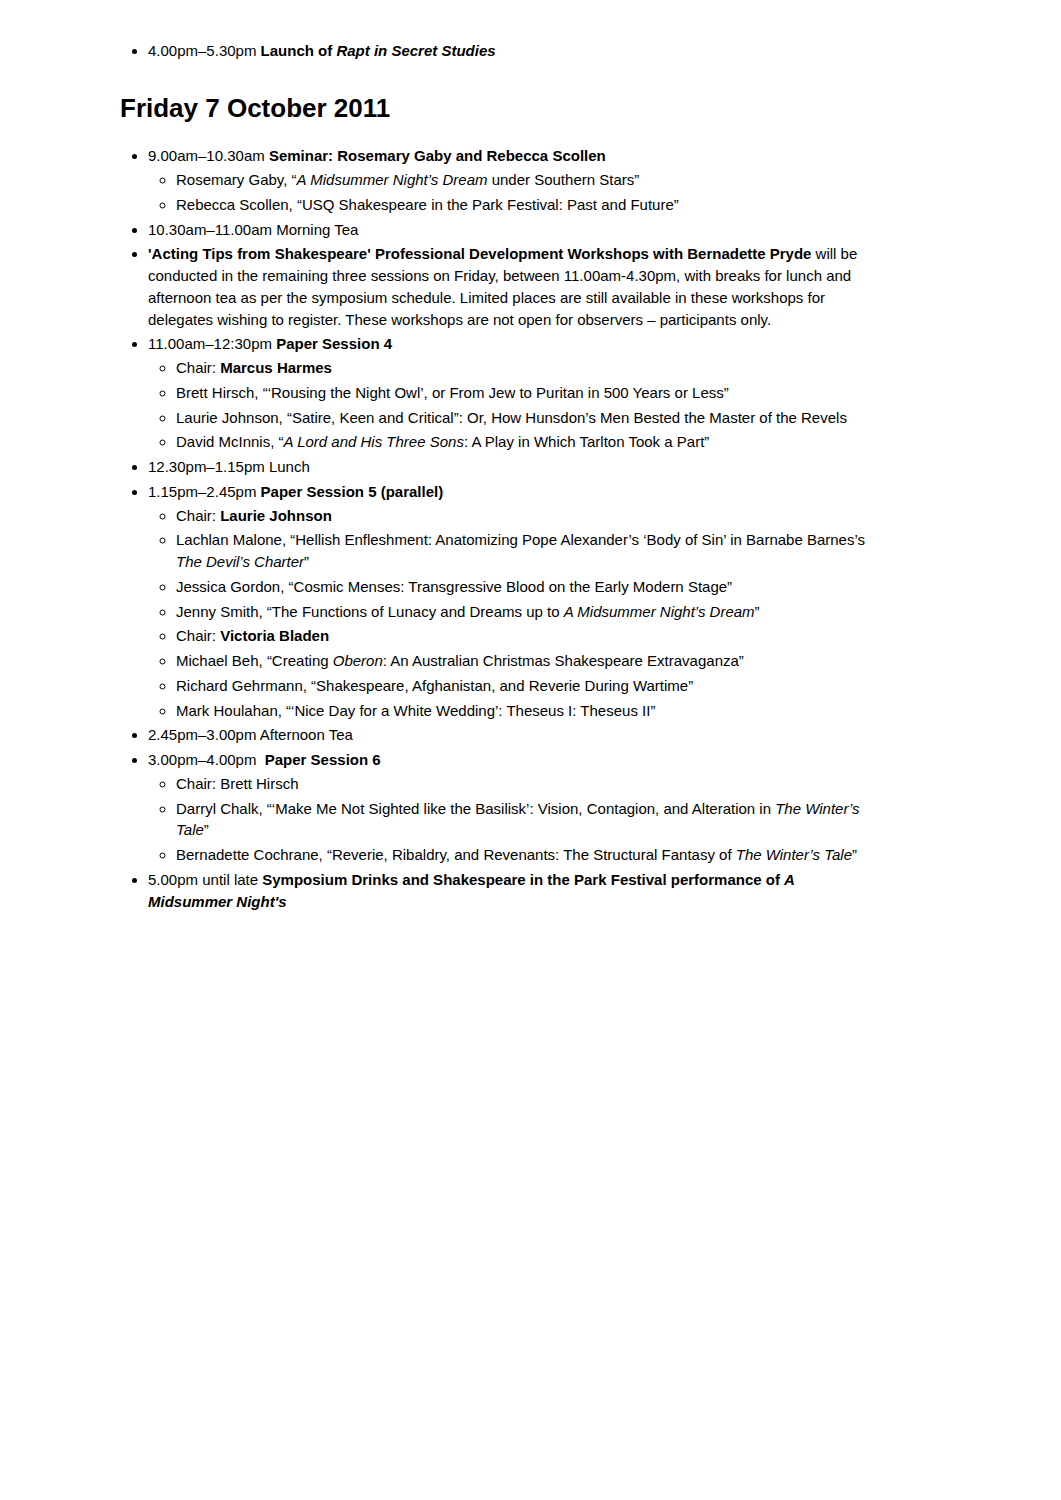4.00pm–5.30pm Launch of Rapt in Secret Studies
Friday 7 October 2011
9.00am–10.30am Seminar: Rosemary Gaby and Rebecca Scollen
Rosemary Gaby, “A Midsummer Night’s Dream under Southern Stars”
Rebecca Scollen, “USQ Shakespeare in the Park Festival: Past and Future”
10.30am–11.00am Morning Tea
'Acting Tips from Shakespeare' Professional Development Workshops with Bernadette Pryde will be conducted in the remaining three sessions on Friday, between 11.00am-4.30pm, with breaks for lunch and afternoon tea as per the symposium schedule. Limited places are still available in these workshops for delegates wishing to register. These workshops are not open for observers – participants only.
11.00am–12:30pm Paper Session 4
Chair: Marcus Harmes
Brett Hirsch, “‘Rousing the Night Owl’, or From Jew to Puritan in 500 Years or Less”
Laurie Johnson, “Satire, Keen and Critical”: Or, How Hunsdon’s Men Bested the Master of the Revels
David McInnis, “A Lord and His Three Sons: A Play in Which Tarlton Took a Part”
12.30pm–1.15pm Lunch
1.15pm–2.45pm Paper Session 5 (parallel)
Chair: Laurie Johnson
Lachlan Malone, “Hellish Enfleshment: Anatomizing Pope Alexander’s ‘Body of Sin’ in Barnabe Barnes’s The Devil’s Charter”
Jessica Gordon, “Cosmic Menses: Transgressive Blood on the Early Modern Stage”
Jenny Smith, “The Functions of Lunacy and Dreams up to A Midsummer Night’s Dream”
Chair: Victoria Bladen
Michael Beh, “Creating Oberon: An Australian Christmas Shakespeare Extravaganza”
Richard Gehrmann, “Shakespeare, Afghanistan, and Reverie During Wartime”
Mark Houlahan, “‘Nice Day for a White Wedding’: Theseus I: Theseus II”
2.45pm–3.00pm Afternoon Tea
3.00pm–4.00pm Paper Session 6
Chair: Brett Hirsch
Darryl Chalk, “‘Make Me Not Sighted like the Basilisk’: Vision, Contagion, and Alteration in The Winter’s Tale”
Bernadette Cochrane, “Reverie, Ribaldry, and Revenants: The Structural Fantasy of The Winter’s Tale”
5.00pm until late Symposium Drinks and Shakespeare in the Park Festival performance of A Midsummer Night's